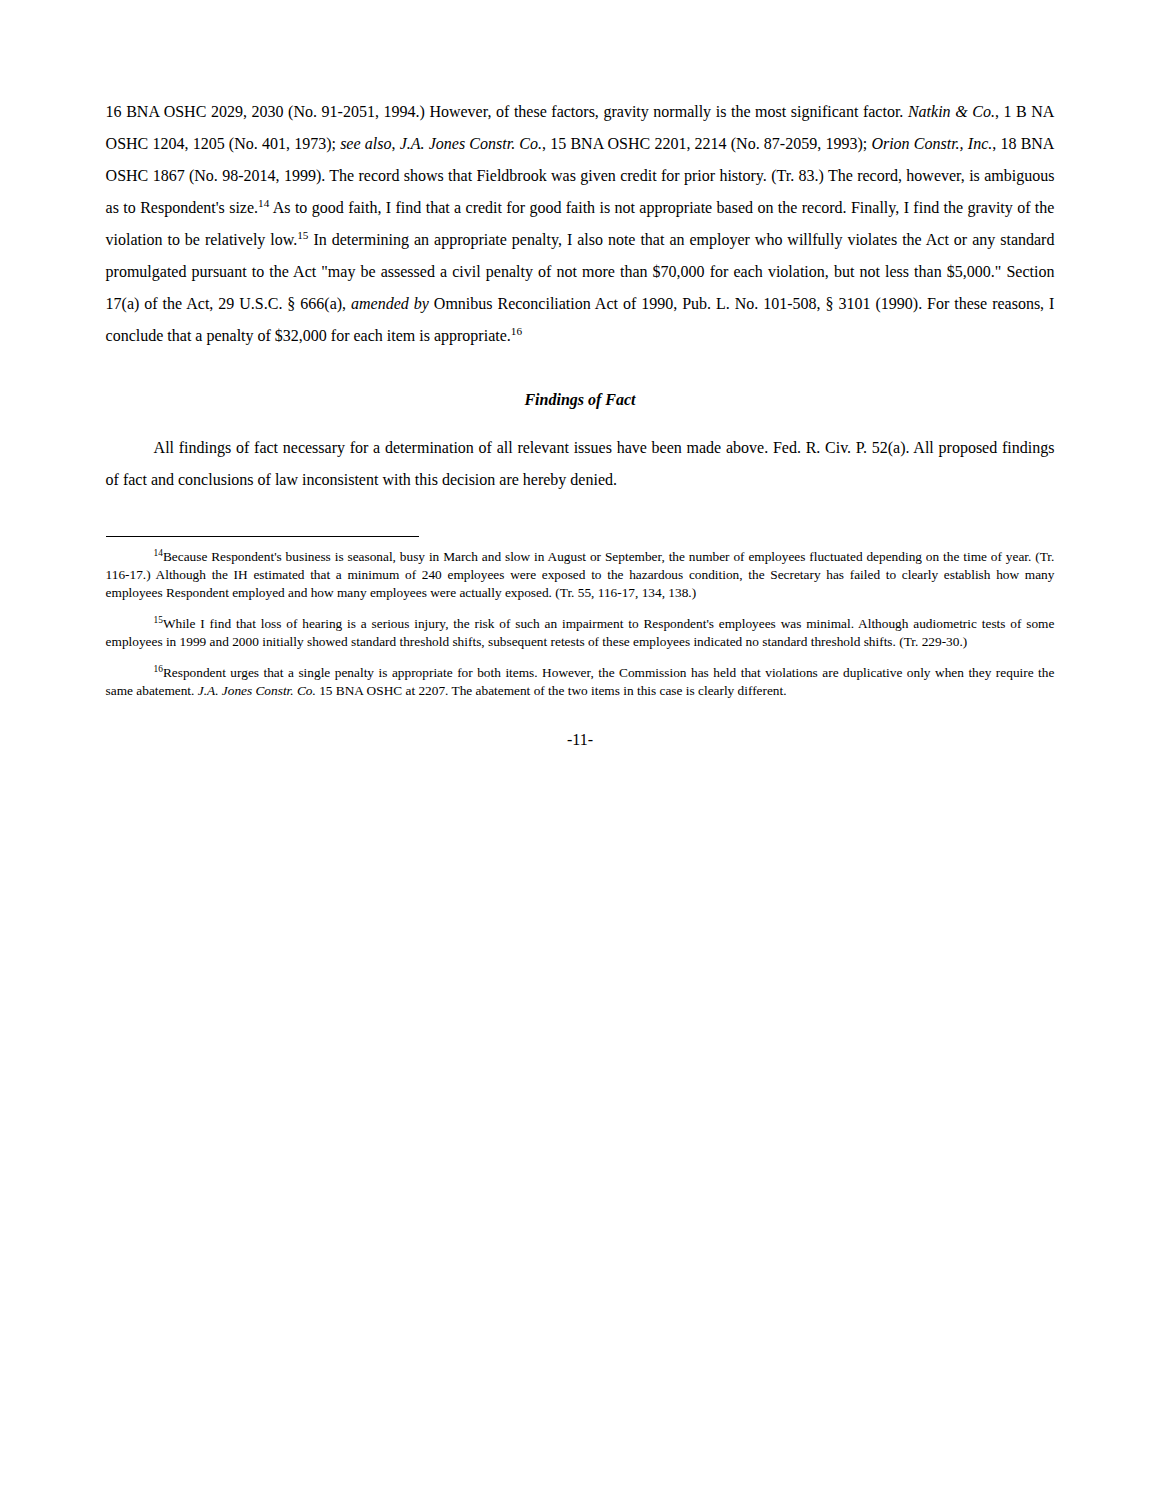16 BNA OSHC 2029, 2030 (No. 91-2051, 1994.) However, of these factors, gravity normally is the most significant factor. Natkin & Co., 1 B NA OSHC 1204, 1205 (No. 401, 1973); see also, J.A. Jones Constr. Co., 15 BNA OSHC 2201, 2214 (No. 87-2059, 1993); Orion Constr., Inc., 18 BNA OSHC 1867 (No. 98-2014, 1999). The record shows that Fieldbrook was given credit for prior history. (Tr. 83.) The record, however, is ambiguous as to Respondent's size.14 As to good faith, I find that a credit for good faith is not appropriate based on the record. Finally, I find the gravity of the violation to be relatively low.15 In determining an appropriate penalty, I also note that an employer who willfully violates the Act or any standard promulgated pursuant to the Act "may be assessed a civil penalty of not more than $70,000 for each violation, but not less than $5,000." Section 17(a) of the Act, 29 U.S.C. § 666(a), amended by Omnibus Reconciliation Act of 1990, Pub. L. No. 101-508, § 3101 (1990). For these reasons, I conclude that a penalty of $32,000 for each item is appropriate.16
Findings of Fact
All findings of fact necessary for a determination of all relevant issues have been made above. Fed. R. Civ. P. 52(a). All proposed findings of fact and conclusions of law inconsistent with this decision are hereby denied.
14Because Respondent's business is seasonal, busy in March and slow in August or September, the number of employees fluctuated depending on the time of year. (Tr. 116-17.) Although the IH estimated that a minimum of 240 employees were exposed to the hazardous condition, the Secretary has failed to clearly establish how many employees Respondent employed and how many employees were actually exposed. (Tr. 55, 116-17, 134, 138.)
15While I find that loss of hearing is a serious injury, the risk of such an impairment to Respondent's employees was minimal. Although audiometric tests of some employees in 1999 and 2000 initially showed standard threshold shifts, subsequent retests of these employees indicated no standard threshold shifts. (Tr. 229-30.)
16Respondent urges that a single penalty is appropriate for both items. However, the Commission has held that violations are duplicative only when they require the same abatement. J.A. Jones Constr. Co. 15 BNA OSHC at 2207. The abatement of the two items in this case is clearly different.
-11-